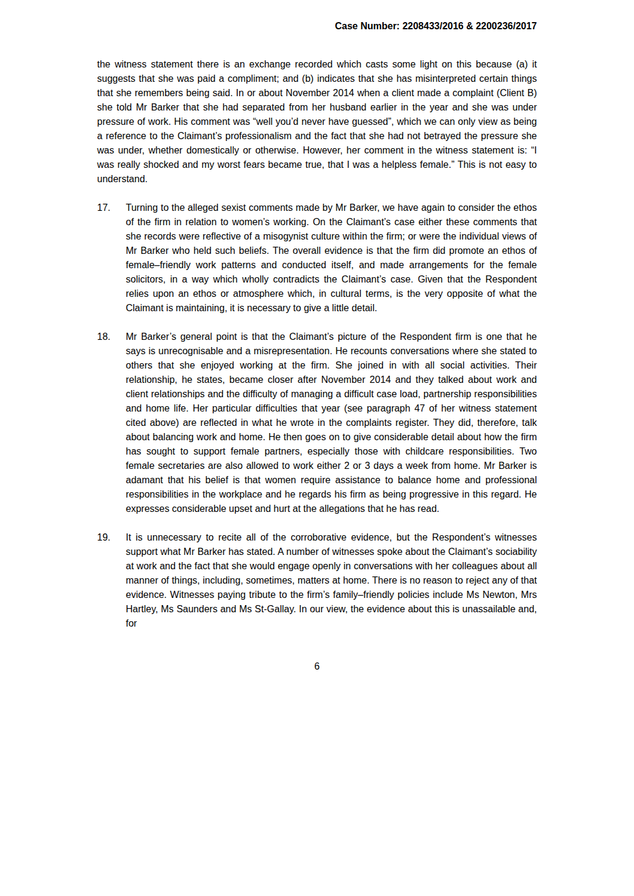Case Number: 2208433/2016 & 2200236/2017
the witness statement there is an exchange recorded which casts some light on this because (a) it suggests that she was paid a compliment; and (b) indicates that she has misinterpreted certain things that she remembers being said. In or about November 2014 when a client made a complaint (Client B) she told Mr Barker that she had separated from her husband earlier in the year and she was under pressure of work. His comment was “well you’d never have guessed”, which we can only view as being a reference to the Claimant’s professionalism and the fact that she had not betrayed the pressure she was under, whether domestically or otherwise. However, her comment in the witness statement is: “I was really shocked and my worst fears became true, that I was a helpless female.” This is not easy to understand.
Turning to the alleged sexist comments made by Mr Barker, we have again to consider the ethos of the firm in relation to women’s working. On the Claimant’s case either these comments that she records were reflective of a misogynist culture within the firm; or were the individual views of Mr Barker who held such beliefs. The overall evidence is that the firm did promote an ethos of female–friendly work patterns and conducted itself, and made arrangements for the female solicitors, in a way which wholly contradicts the Claimant’s case. Given that the Respondent relies upon an ethos or atmosphere which, in cultural terms, is the very opposite of what the Claimant is maintaining, it is necessary to give a little detail.
Mr Barker’s general point is that the Claimant’s picture of the Respondent firm is one that he says is unrecognisable and a misrepresentation. He recounts conversations where she stated to others that she enjoyed working at the firm. She joined in with all social activities. Their relationship, he states, became closer after November 2014 and they talked about work and client relationships and the difficulty of managing a difficult case load, partnership responsibilities and home life. Her particular difficulties that year (see paragraph 47 of her witness statement cited above) are reflected in what he wrote in the complaints register. They did, therefore, talk about balancing work and home. He then goes on to give considerable detail about how the firm has sought to support female partners, especially those with childcare responsibilities. Two female secretaries are also allowed to work either 2 or 3 days a week from home. Mr Barker is adamant that his belief is that women require assistance to balance home and professional responsibilities in the workplace and he regards his firm as being progressive in this regard. He expresses considerable upset and hurt at the allegations that he has read.
It is unnecessary to recite all of the corroborative evidence, but the Respondent’s witnesses support what Mr Barker has stated. A number of witnesses spoke about the Claimant’s sociability at work and the fact that she would engage openly in conversations with her colleagues about all manner of things, including, sometimes, matters at home. There is no reason to reject any of that evidence. Witnesses paying tribute to the firm’s family–friendly policies include Ms Newton, Mrs Hartley, Ms Saunders and Ms St-Gallay. In our view, the evidence about this is unassailable and, for
6